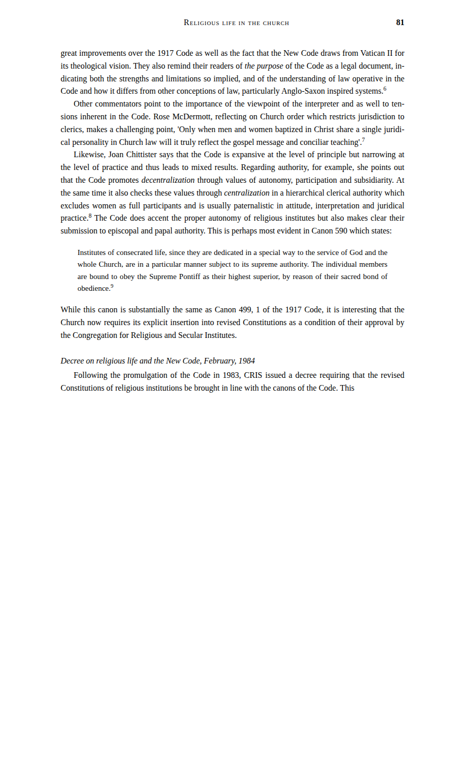Religious life in the church 81
great improvements over the 1917 Code as well as the fact that the New Code draws from Vatican II for its theological vision. They also remind their readers of the purpose of the Code as a legal document, indicating both the strengths and limitations so implied, and of the understanding of law operative in the Code and how it differs from other conceptions of law, particularly Anglo-Saxon inspired systems.6
Other commentators point to the importance of the viewpoint of the interpreter and as well to tensions inherent in the Code. Rose McDermott, reflecting on Church order which restricts jurisdiction to clerics, makes a challenging point, 'Only when men and women baptized in Christ share a single juridical personality in Church law will it truly reflect the gospel message and conciliar teaching'.7
Likewise, Joan Chittister says that the Code is expansive at the level of principle but narrowing at the level of practice and thus leads to mixed results. Regarding authority, for example, she points out that the Code promotes decentralization through values of autonomy, participation and subsidiarity. At the same time it also checks these values through centralization in a hierarchical clerical authority which excludes women as full participants and is usually paternalistic in attitude, interpretation and juridical practice.8 The Code does accent the proper autonomy of religious institutes but also makes clear their submission to episcopal and papal authority. This is perhaps most evident in Canon 590 which states:
Institutes of consecrated life, since they are dedicated in a special way to the service of God and the whole Church, are in a particular manner subject to its supreme authority. The individual members are bound to obey the Supreme Pontiff as their highest superior, by reason of their sacred bond of obedience.9
While this canon is substantially the same as Canon 499, 1 of the 1917 Code, it is interesting that the Church now requires its explicit insertion into revised Constitutions as a condition of their approval by the Congregation for Religious and Secular Institutes.
Decree on religious life and the New Code, February, 1984
Following the promulgation of the Code in 1983, CRIS issued a decree requiring that the revised Constitutions of religious institutions be brought in line with the canons of the Code. This